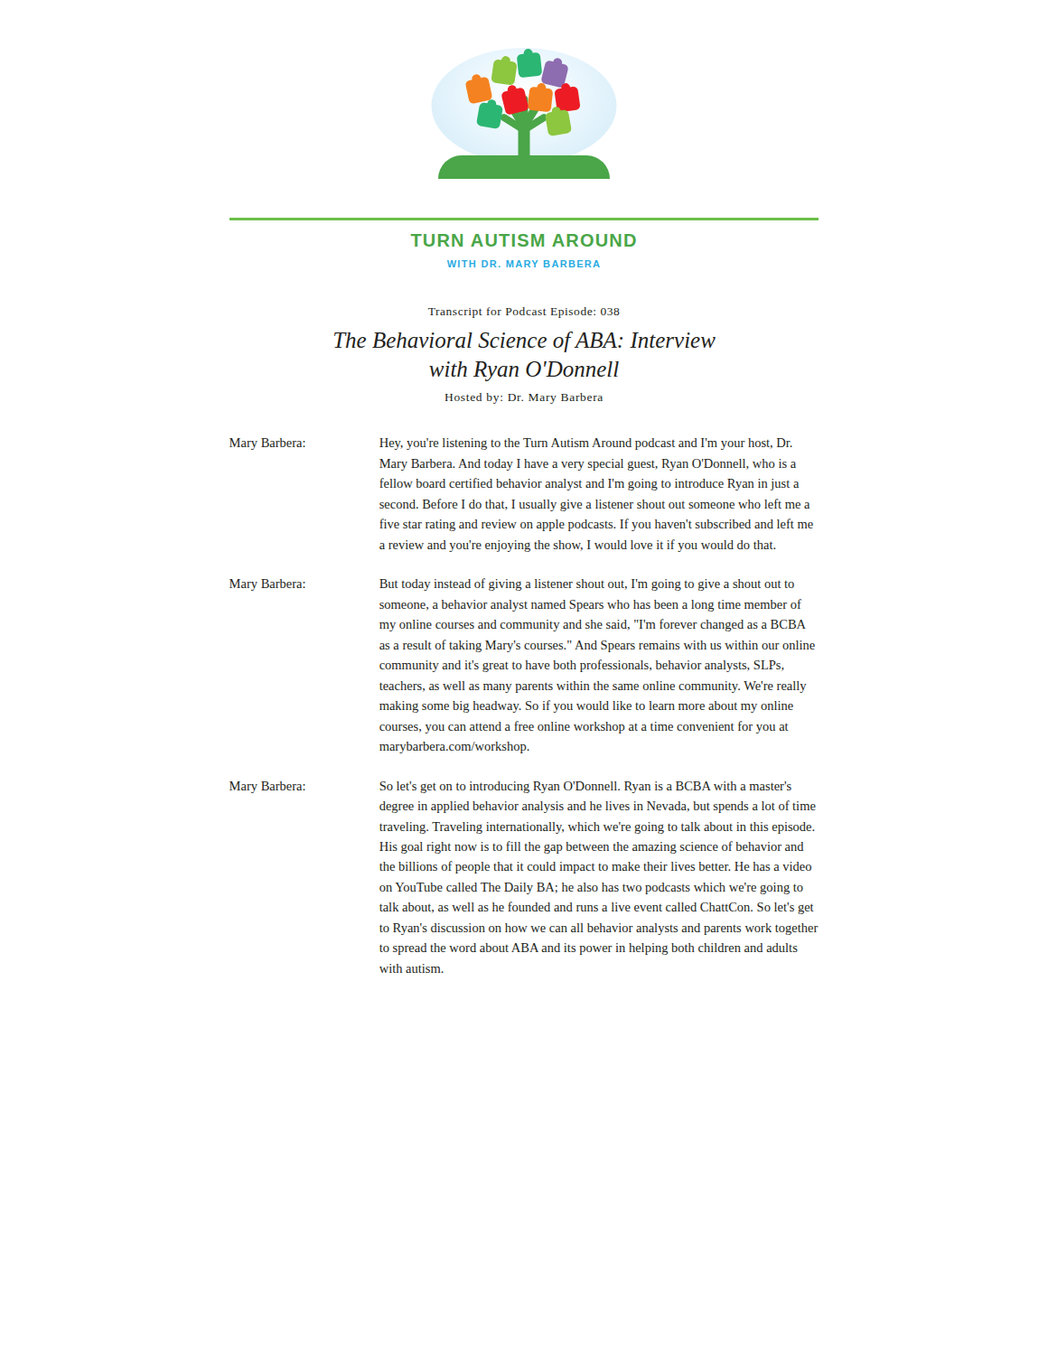TURN AUTISM AROUND
WITH DR. MARY BARBERA
Transcript for Podcast Episode: 038
The Behavioral Science of ABA: Interview
with Ryan O'Donnell
Hosted by: Dr. Mary Barbera
Mary Barbera:
Hey, you're listening to the Turn Autism Around podcast and I'm your host, Dr. Mary Barbera. And today I have a very special guest, Ryan O'Donnell, who is a fellow board certified behavior analyst and I'm going to introduce Ryan in just a second. Before I do that, I usually give a listener shout out someone who left me a five star rating and review on apple podcasts. If you haven't subscribed and left me a review and you're enjoying the show, I would love it if you would do that.
Mary Barbera:
But today instead of giving a listener shout out, I'm going to give a shout out to someone, a behavior analyst named Spears who has been a long time member of my online courses and community and she said, "I'm forever changed as a BCBA as a result of taking Mary's courses." And Spears remains with us within our online community and it's great to have both professionals, behavior analysts, SLPs, teachers, as well as many parents within the same online community. We're really making some big headway. So if you would like to learn more about my online courses, you can attend a free online workshop at a time convenient for you at marybarbera.com/workshop.
Mary Barbera:
So let's get on to introducing Ryan O'Donnell. Ryan is a BCBA with a master's degree in applied behavior analysis and he lives in Nevada, but spends a lot of time traveling. Traveling internationally, which we're going to talk about in this episode. His goal right now is to fill the gap between the amazing science of behavior and the billions of people that it could impact to make their lives better. He has a video on YouTube called The Daily BA; he also has two podcasts which we're going to talk about, as well as he founded and runs a live event called ChattCon. So let's get to Ryan's discussion on how we can all behavior analysts and parents work together to spread the word about ABA and its power in helping both children and adults with autism.